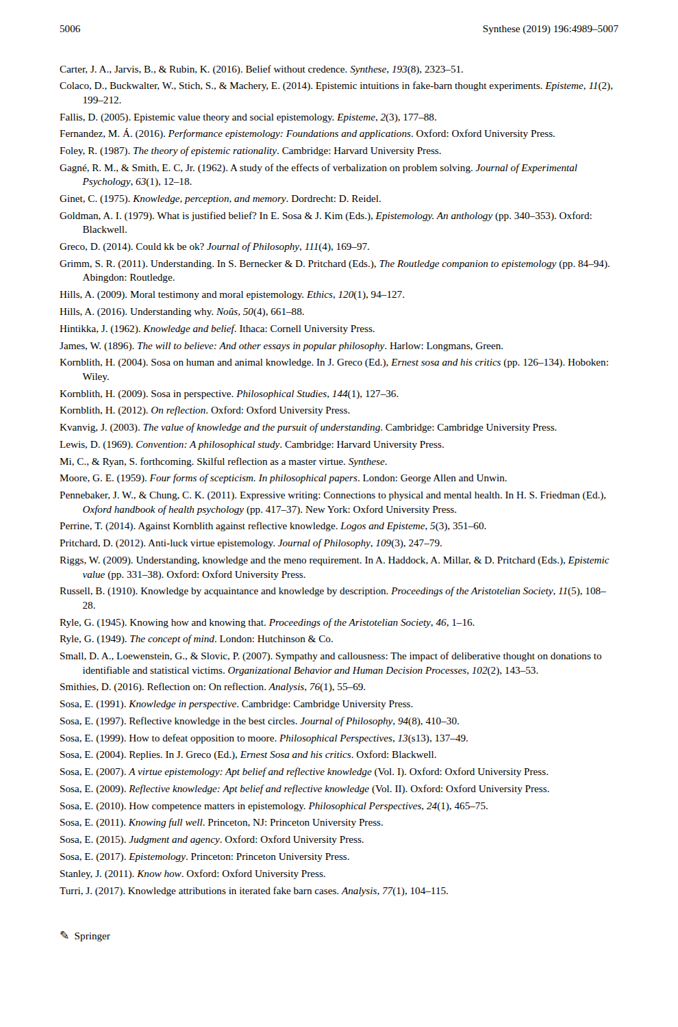5006 Synthese (2019) 196:4989–5007
Carter, J. A., Jarvis, B., & Rubin, K. (2016). Belief without credence. Synthese, 193(8), 2323–51.
Colaco, D., Buckwalter, W., Stich, S., & Machery, E. (2014). Epistemic intuitions in fake-barn thought experiments. Episteme, 11(2), 199–212.
Fallis, D. (2005). Epistemic value theory and social epistemology. Episteme, 2(3), 177–88.
Fernandez, M. Á. (2016). Performance epistemology: Foundations and applications. Oxford: Oxford University Press.
Foley, R. (1987). The theory of epistemic rationality. Cambridge: Harvard University Press.
Gagné, R. M., & Smith, E. C, Jr. (1962). A study of the effects of verbalization on problem solving. Journal of Experimental Psychology, 63(1), 12–18.
Ginet, C. (1975). Knowledge, perception, and memory. Dordrecht: D. Reidel.
Goldman, A. I. (1979). What is justified belief? In E. Sosa & J. Kim (Eds.), Epistemology. An anthology (pp. 340–353). Oxford: Blackwell.
Greco, D. (2014). Could kk be ok? Journal of Philosophy, 111(4), 169–97.
Grimm, S. R. (2011). Understanding. In S. Bernecker & D. Pritchard (Eds.), The Routledge companion to epistemology (pp. 84–94). Abingdon: Routledge.
Hills, A. (2009). Moral testimony and moral epistemology. Ethics, 120(1), 94–127.
Hills, A. (2016). Understanding why. Noûs, 50(4), 661–88.
Hintikka, J. (1962). Knowledge and belief. Ithaca: Cornell University Press.
James, W. (1896). The will to believe: And other essays in popular philosophy. Harlow: Longmans, Green.
Kornblith, H. (2004). Sosa on human and animal knowledge. In J. Greco (Ed.), Ernest sosa and his critics (pp. 126–134). Hoboken: Wiley.
Kornblith, H. (2009). Sosa in perspective. Philosophical Studies, 144(1), 127–36.
Kornblith, H. (2012). On reflection. Oxford: Oxford University Press.
Kvanvig, J. (2003). The value of knowledge and the pursuit of understanding. Cambridge: Cambridge University Press.
Lewis, D. (1969). Convention: A philosophical study. Cambridge: Harvard University Press.
Mi, C., & Ryan, S. forthcoming. Skilful reflection as a master virtue. Synthese.
Moore, G. E. (1959). Four forms of scepticism. In philosophical papers. London: George Allen and Unwin.
Pennebaker, J. W., & Chung, C. K. (2011). Expressive writing: Connections to physical and mental health. In H. S. Friedman (Ed.), Oxford handbook of health psychology (pp. 417–37). New York: Oxford University Press.
Perrine, T. (2014). Against Kornblith against reflective knowledge. Logos and Episteme, 5(3), 351–60.
Pritchard, D. (2012). Anti-luck virtue epistemology. Journal of Philosophy, 109(3), 247–79.
Riggs, W. (2009). Understanding, knowledge and the meno requirement. In A. Haddock, A. Millar, & D. Pritchard (Eds.), Epistemic value (pp. 331–38). Oxford: Oxford University Press.
Russell, B. (1910). Knowledge by acquaintance and knowledge by description. Proceedings of the Aristotelian Society, 11(5), 108–28.
Ryle, G. (1945). Knowing how and knowing that. Proceedings of the Aristotelian Society, 46, 1–16.
Ryle, G. (1949). The concept of mind. London: Hutchinson & Co.
Small, D. A., Loewenstein, G., & Slovic, P. (2007). Sympathy and callousness: The impact of deliberative thought on donations to identifiable and statistical victims. Organizational Behavior and Human Decision Processes, 102(2), 143–53.
Smithies, D. (2016). Reflection on: On reflection. Analysis, 76(1), 55–69.
Sosa, E. (1991). Knowledge in perspective. Cambridge: Cambridge University Press.
Sosa, E. (1997). Reflective knowledge in the best circles. Journal of Philosophy, 94(8), 410–30.
Sosa, E. (1999). How to defeat opposition to moore. Philosophical Perspectives, 13(s13), 137–49.
Sosa, E. (2004). Replies. In J. Greco (Ed.), Ernest Sosa and his critics. Oxford: Blackwell.
Sosa, E. (2007). A virtue epistemology: Apt belief and reflective knowledge (Vol. I). Oxford: Oxford University Press.
Sosa, E. (2009). Reflective knowledge: Apt belief and reflective knowledge (Vol. II). Oxford: Oxford University Press.
Sosa, E. (2010). How competence matters in epistemology. Philosophical Perspectives, 24(1), 465–75.
Sosa, E. (2011). Knowing full well. Princeton, NJ: Princeton University Press.
Sosa, E. (2015). Judgment and agency. Oxford: Oxford University Press.
Sosa, E. (2017). Epistemology. Princeton: Princeton University Press.
Stanley, J. (2011). Know how. Oxford: Oxford University Press.
Turri, J. (2017). Knowledge attributions in iterated fake barn cases. Analysis, 77(1), 104–115.
✎ Springer